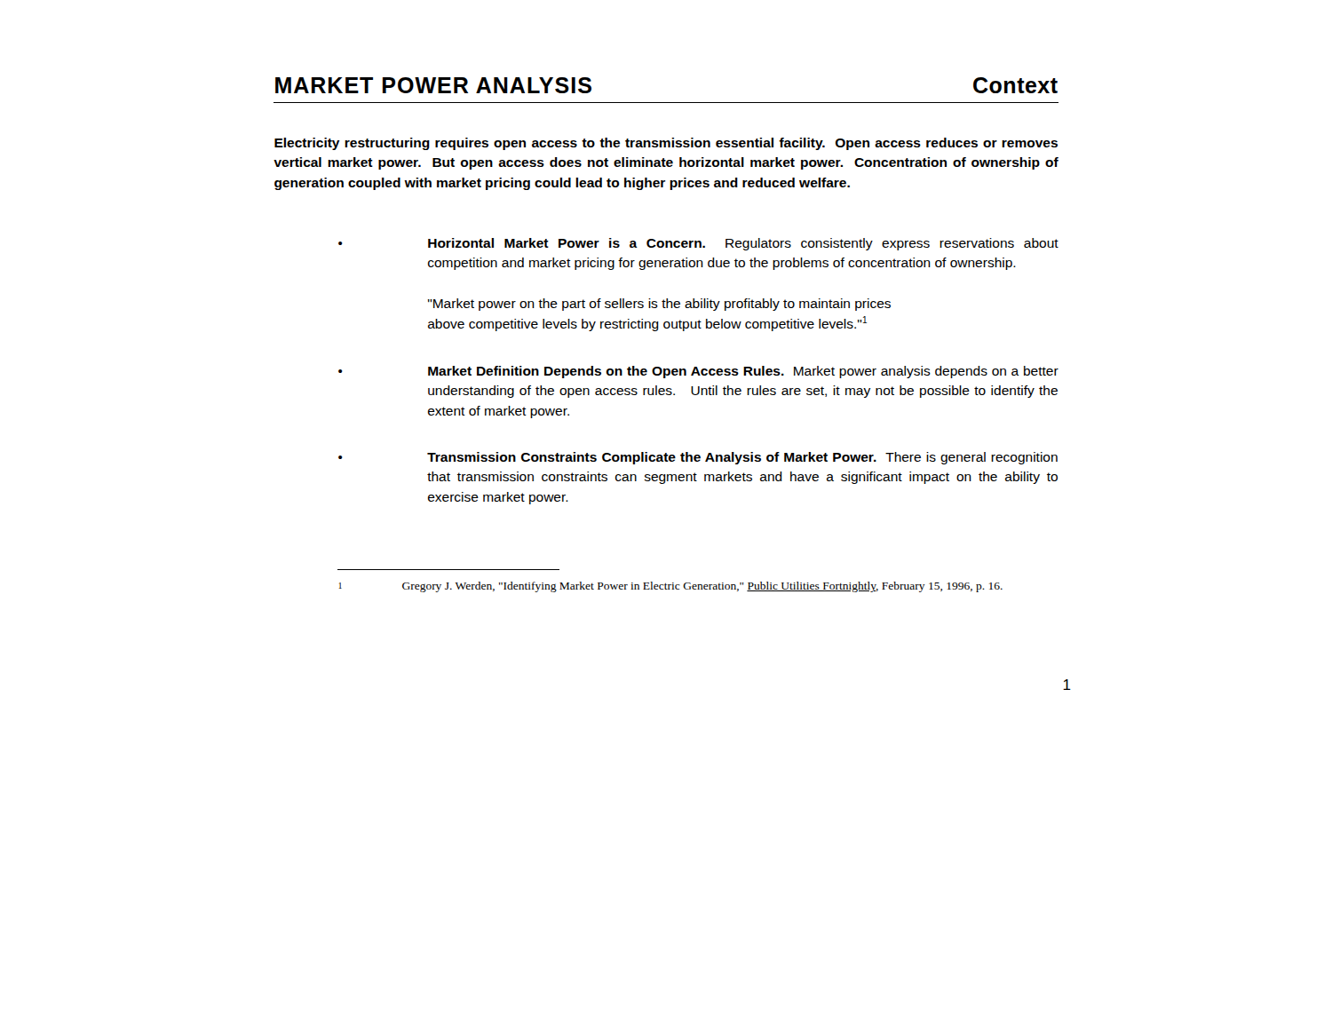MARKET POWER ANALYSIS Context
Electricity restructuring requires open access to the transmission essential facility. Open access reduces or removes vertical market power. But open access does not eliminate horizontal market power. Concentration of ownership of generation coupled with market pricing could lead to higher prices and reduced welfare.
•
Horizontal Market Power is a Concern. Regulators consistently express reservations about competition and market pricing for generation due to the problems of concentration of ownership.
"Market power on the part of sellers is the ability profitably to maintain prices
above competitive levels by restricting output below competitive levels."1
•
Market Definition Depends on the Open Access Rules. Market power analysis depends on a better understanding of the open access rules. Until the rules are set, it may not be possible to identify the extent of market power.
•
Transmission Constraints Complicate the Analysis of Market Power. There is general recognition that transmission constraints can segment markets and have a significant impact on the ability to exercise market power.
1
Gregory J. Werden, "Identifying Market Power in Electric Generation," Public Utilities Fortnightly, February 15, 1996, p. 16.
1